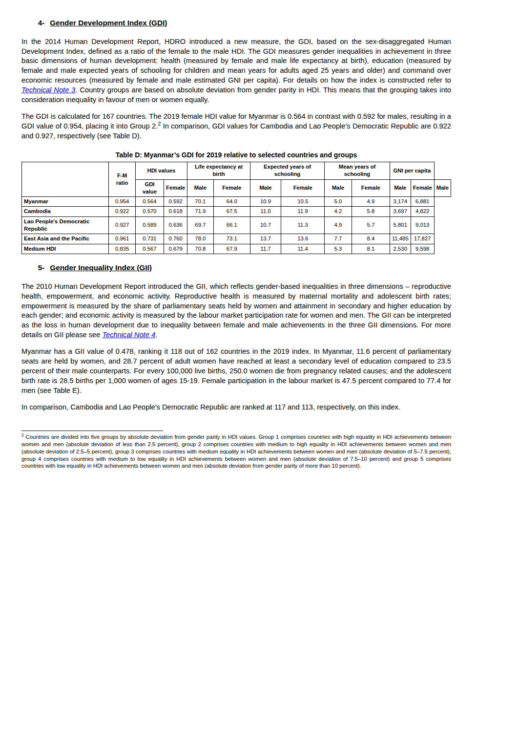4-Gender Development Index (GDI)
In the 2014 Human Development Report, HDRO introduced a new measure, the GDI, based on the sex-disaggregated Human Development Index, defined as a ratio of the female to the male HDI. The GDI measures gender inequalities in achievement in three basic dimensions of human development: health (measured by female and male life expectancy at birth), education (measured by female and male expected years of schooling for children and mean years for adults aged 25 years and older) and command over economic resources (measured by female and male estimated GNI per capita). For details on how the index is constructed refer to Technical Note 3. Country groups are based on absolute deviation from gender parity in HDI. This means that the grouping takes into consideration inequality in favour of men or women equally.
The GDI is calculated for 167 countries. The 2019 female HDI value for Myanmar is 0.564 in contrast with 0.592 for males, resulting in a GDI value of 0.954, placing it into Group 2.2 In comparison, GDI values for Cambodia and Lao People's Democratic Republic are 0.922 and 0.927, respectively (see Table D).
Table D: Myanmar’s GDI for 2019 relative to selected countries and groups
| | F-M ratio | HDI values | Life expectancy at birth | Expected years of schooling | Mean years of schooling | GNI per capita |
| --- | --- | --- | --- | --- | --- | --- |
| GDI value | Female | Male | Female | Male | Female | Male | Female | Male | Female | Male |
| Myanmar | 0.954 | 0.564 | 0.592 | 70.1 | 64.0 | 10.9 | 10.5 | 5.0 | 4.9 | 3,174 | 6,881 |
| Cambodia | 0.922 | 0.570 | 0.618 | 71.9 | 67.5 | 11.0 | 11.9 | 4.2 | 5.8 | 3,697 | 4,822 |
| Lao People's Democratic Republic | 0.927 | 0.589 | 0.636 | 69.7 | 66.1 | 10.7 | 11.3 | 4.9 | 5.7 | 5,801 | 9,013 |
| East Asia and the Pacific | 0.961 | 0.731 | 0.760 | 78.0 | 73.1 | 13.7 | 13.6 | 7.7 | 8.4 | 11,485 | 17,827 |
| Medium HDI | 0.835 | 0.567 | 0.679 | 70.8 | 67.9 | 11.7 | 11.4 | 5.3 | 8.1 | 2,530 | 9,598 |
5-Gender Inequality Index (GII)
The 2010 Human Development Report introduced the GII, which reflects gender-based inequalities in three dimensions – reproductive health, empowerment, and economic activity. Reproductive health is measured by maternal mortality and adolescent birth rates; empowerment is measured by the share of parliamentary seats held by women and attainment in secondary and higher education by each gender; and economic activity is measured by the labour market participation rate for women and men. The GII can be interpreted as the loss in human development due to inequality between female and male achievements in the three GII dimensions. For more details on GII please see Technical Note 4.
Myanmar has a GII value of 0.478, ranking it 118 out of 162 countries in the 2019 index. In Myanmar, 11.6 percent of parliamentary seats are held by women, and 28.7 percent of adult women have reached at least a secondary level of education compared to 23.5 percent of their male counterparts. For every 100,000 live births, 250.0 women die from pregnancy related causes; and the adolescent birth rate is 28.5 births per 1,000 women of ages 15-19. Female participation in the labour market is 47.5 percent compared to 77.4 for men (see Table E).
In comparison, Cambodia and Lao People's Democratic Republic are ranked at 117 and 113, respectively, on this index.
2 Countries are divided into five groups by absolute deviation from gender parity in HDI values. Group 1 comprises countries with high equality in HDI achievements between women and men (absolute deviation of less than 2.5 percent), group 2 comprises countries with medium to high equality in HDI achievements between women and men (absolute deviation of 2.5–5 percent), group 3 comprises countries with medium equality in HDI achievements between women and men (absolute deviation of 5–7.5 percent), group 4 comprises countries with medium to low equality in HDI achievements between women and men (absolute deviation of 7.5–10 percent) and group 5 comprises countries with low equality in HDI achievements between women and men (absolute deviation from gender parity of more than 10 percent).